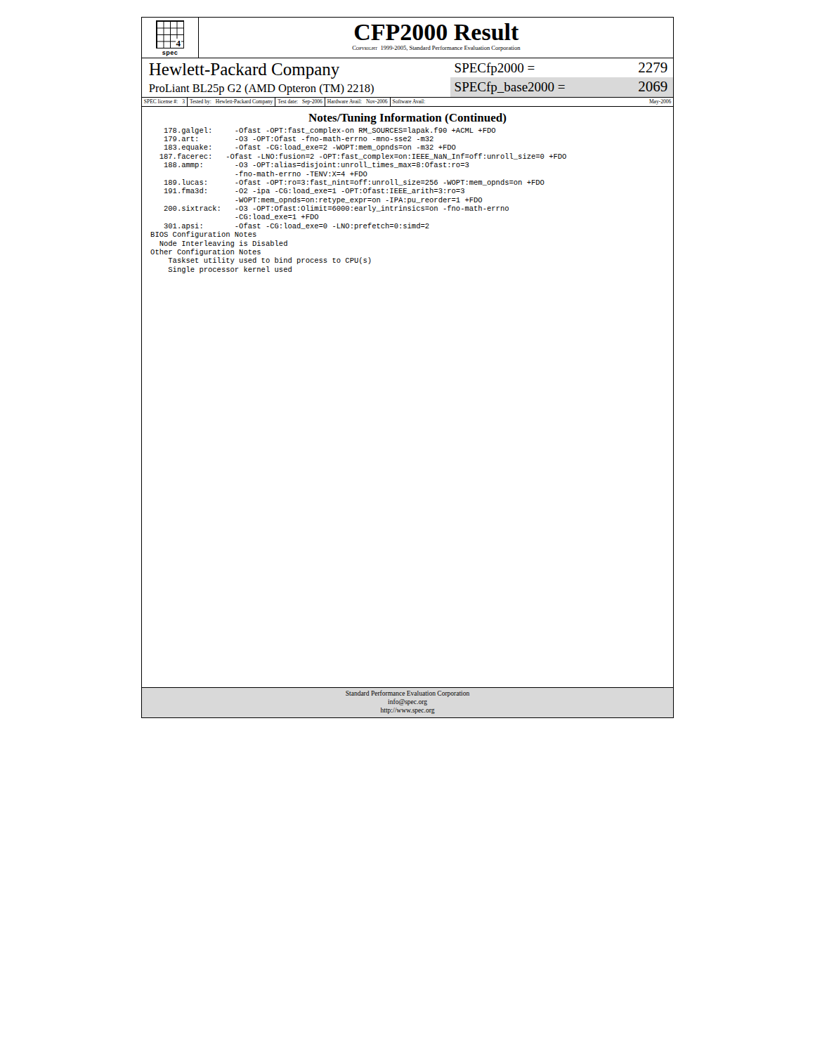spec
CFP2000 Result
Copyright 1999-2005, Standard Performance Evaluation Corporation
Hewlett-Packard Company
ProLiant BL25p G2 (AMD Opteron (TM) 2218)
SPECfp2000 =
2279
SPECfp_base2000 =
2069
SPEC license #:
3
Tested by:
Hewlett-Packard Company
Test date:
Sep-2006
Hardware Avail:
Nov-2006
Software Avail:
May-2006
Notes/Tuning Information (Continued)
    178.galgel:     -Ofast -OPT:fast_complex-on RM_SOURCES=lapak.f90 +ACML +FDO
    179.art:        -O3 -OPT:Ofast -fno-math-errno -mno-sse2 -m32
    183.equake:     -Ofast -CG:load_exe=2 -WOPT:mem_opnds=on -m32 +FDO
   187.facerec:   -Ofast -LNO:fusion=2 -OPT:fast_complex=on:IEEE_NaN_Inf=off:unroll_size=0 +FDO
    188.ammp:       -O3 -OPT:alias=disjoint:unroll_times_max=8:Ofast:ro=3
                    -fno-math-errno -TENV:X=4 +FDO
    189.lucas:      -Ofast -OPT:ro=3:fast_nint=off:unroll_size=256 -WOPT:mem_opnds=on +FDO
    191.fma3d:      -O2 -ipa -CG:load_exe=1 -OPT:Ofast:IEEE_arith=3:ro=3
                    -WOPT:mem_opnds=on:retype_expr=on -IPA:pu_reorder=1 +FDO
    200.sixtrack:   -O3 -OPT:Ofast:Olimit=6000:early_intrinsics=on -fno-math-errno
                    -CG:load_exe=1 +FDO
    301.apsi:       -Ofast -CG:load_exe=0 -LNO:prefetch=0:simd=2
 BIOS Configuration Notes
   Node Interleaving is Disabled
 Other Configuration Notes
     Taskset utility used to bind process to CPU(s)
     Single processor kernel used
Standard Performance Evaluation Corporation
info@spec.org
http://www.spec.org